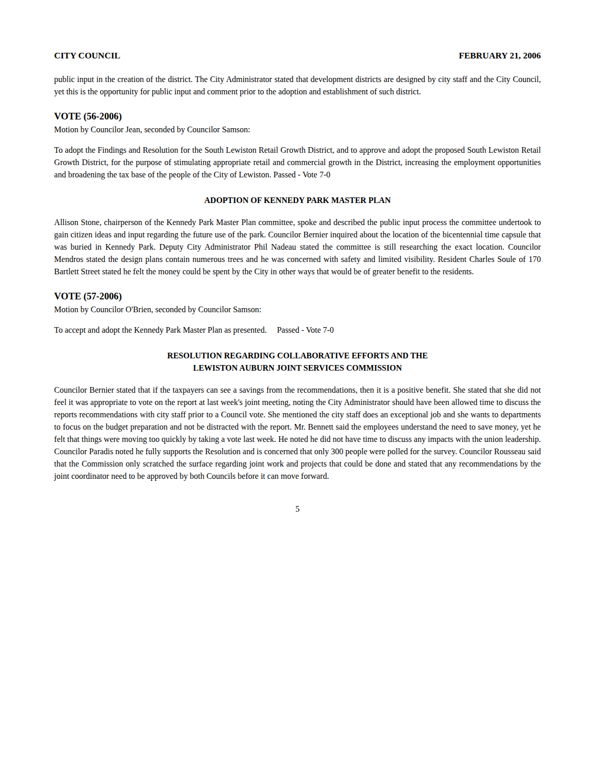CITY COUNCIL FEBRUARY 21, 2006
public input in the creation of the district. The City Administrator stated that development districts are designed by city staff and the City Council, yet this is the opportunity for public input and comment prior to the adoption and establishment of such district.
VOTE (56-2006)
Motion by Councilor Jean, seconded by Councilor Samson:
To adopt the Findings and Resolution for the South Lewiston Retail Growth District, and to approve and adopt the proposed South Lewiston Retail Growth District, for the purpose of stimulating appropriate retail and commercial growth in the District, increasing the employment opportunities and broadening the tax base of the people of the City of Lewiston. Passed - Vote 7-0
ADOPTION OF KENNEDY PARK MASTER PLAN
Allison Stone, chairperson of the Kennedy Park Master Plan committee, spoke and described the public input process the committee undertook to gain citizen ideas and input regarding the future use of the park. Councilor Bernier inquired about the location of the bicentennial time capsule that was buried in Kennedy Park. Deputy City Administrator Phil Nadeau stated the committee is still researching the exact location. Councilor Mendros stated the design plans contain numerous trees and he was concerned with safety and limited visibility. Resident Charles Soule of 170 Bartlett Street stated he felt the money could be spent by the City in other ways that would be of greater benefit to the residents.
VOTE (57-2006)
Motion by Councilor O'Brien, seconded by Councilor Samson:
To accept and adopt the Kennedy Park Master Plan as presented. Passed - Vote 7-0
RESOLUTION REGARDING COLLABORATIVE EFFORTS AND THE
LEWISTON AUBURN JOINT SERVICES COMMISSION
Councilor Bernier stated that if the taxpayers can see a savings from the recommendations, then it is a positive benefit. She stated that she did not feel it was appropriate to vote on the report at last week's joint meeting, noting the City Administrator should have been allowed time to discuss the reports recommendations with city staff prior to a Council vote. She mentioned the city staff does an exceptional job and she wants to departments to focus on the budget preparation and not be distracted with the report. Mr. Bennett said the employees understand the need to save money, yet he felt that things were moving too quickly by taking a vote last week. He noted he did not have time to discuss any impacts with the union leadership. Councilor Paradis noted he fully supports the Resolution and is concerned that only 300 people were polled for the survey. Councilor Rousseau said that the Commission only scratched the surface regarding joint work and projects that could be done and stated that any recommendations by the joint coordinator need to be approved by both Councils before it can move forward.
5